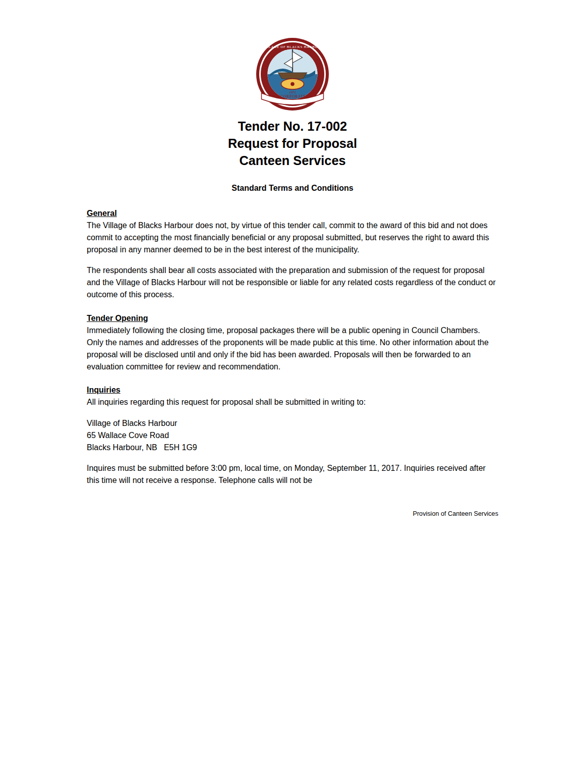VILLAGE OF BLACKS HARBOUR INCORPORATED 1972
Tender No. 17-002
Request for Proposal
Canteen Services
Standard Terms and Conditions
General
The Village of Blacks Harbour does not, by virtue of this tender call, commit to the award of this bid and not does commit to accepting the most financially beneficial or any proposal submitted, but reserves the right to award this proposal in any manner deemed to be in the best interest of the municipality.
The respondents shall bear all costs associated with the preparation and submission of the request for proposal and the Village of Blacks Harbour will not be responsible or liable for any related costs regardless of the conduct or outcome of this process.
Tender Opening
Immediately following the closing time, proposal packages there will be a public opening in Council Chambers. Only the names and addresses of the proponents will be made public at this time. No other information about the proposal will be disclosed until and only if the bid has been awarded. Proposals will then be forwarded to an evaluation committee for review and recommendation.
Inquiries
All inquiries regarding this request for proposal shall be submitted in writing to:
Village of Blacks Harbour
65 Wallace Cove Road
Blacks Harbour, NB E5H 1G9
Inquires must be submitted before 3:00 pm, local time, on Monday, September 11, 2017. Inquiries received after this time will not receive a response. Telephone calls will not be
Provision of Canteen Services